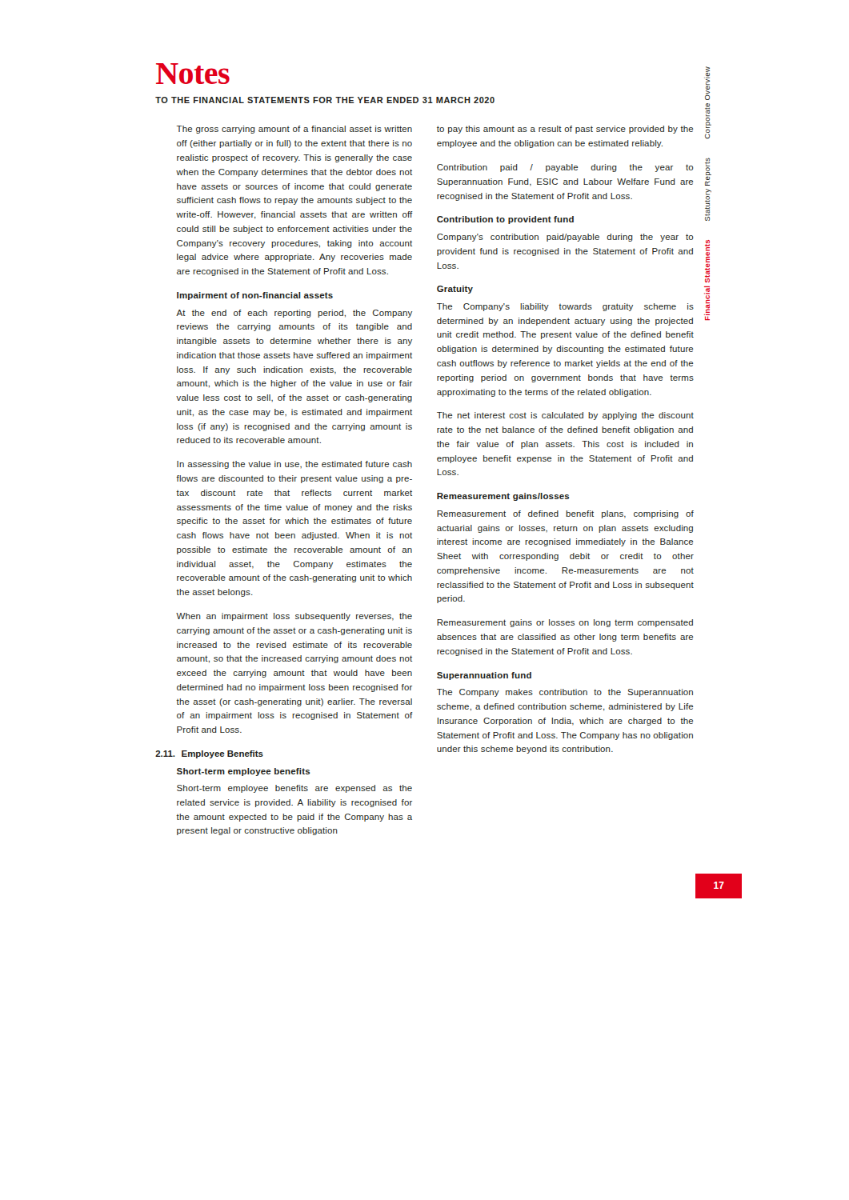Notes
TO THE FINANCIAL STATEMENTS FOR THE YEAR ENDED 31 MARCH 2020
The gross carrying amount of a financial asset is written off (either partially or in full) to the extent that there is no realistic prospect of recovery. This is generally the case when the Company determines that the debtor does not have assets or sources of income that could generate sufficient cash flows to repay the amounts subject to the write-off. However, financial assets that are written off could still be subject to enforcement activities under the Company's recovery procedures, taking into account legal advice where appropriate. Any recoveries made are recognised in the Statement of Profit and Loss.
Impairment of non-financial assets
At the end of each reporting period, the Company reviews the carrying amounts of its tangible and intangible assets to determine whether there is any indication that those assets have suffered an impairment loss. If any such indication exists, the recoverable amount, which is the higher of the value in use or fair value less cost to sell, of the asset or cash-generating unit, as the case may be, is estimated and impairment loss (if any) is recognised and the carrying amount is reduced to its recoverable amount.
In assessing the value in use, the estimated future cash flows are discounted to their present value using a pre-tax discount rate that reflects current market assessments of the time value of money and the risks specific to the asset for which the estimates of future cash flows have not been adjusted. When it is not possible to estimate the recoverable amount of an individual asset, the Company estimates the recoverable amount of the cash-generating unit to which the asset belongs.
When an impairment loss subsequently reverses, the carrying amount of the asset or a cash-generating unit is increased to the revised estimate of its recoverable amount, so that the increased carrying amount does not exceed the carrying amount that would have been determined had no impairment loss been recognised for the asset (or cash-generating unit) earlier. The reversal of an impairment loss is recognised in Statement of Profit and Loss.
2.11.
Employee Benefits
Short-term employee benefits
Short-term employee benefits are expensed as the related service is provided. A liability is recognised for the amount expected to be paid if the Company has a present legal or constructive obligation
to pay this amount as a result of past service provided by the employee and the obligation can be estimated reliably.
Contribution paid / payable during the year to Superannuation Fund, ESIC and Labour Welfare Fund are recognised in the Statement of Profit and Loss.
Contribution to provident fund
Company's contribution paid/payable during the year to provident fund is recognised in the Statement of Profit and Loss.
Gratuity
The Company's liability towards gratuity scheme is determined by an independent actuary using the projected unit credit method. The present value of the defined benefit obligation is determined by discounting the estimated future cash outflows by reference to market yields at the end of the reporting period on government bonds that have terms approximating to the terms of the related obligation.
The net interest cost is calculated by applying the discount rate to the net balance of the defined benefit obligation and the fair value of plan assets. This cost is included in employee benefit expense in the Statement of Profit and Loss.
Remeasurement gains/losses
Remeasurement of defined benefit plans, comprising of actuarial gains or losses, return on plan assets excluding interest income are recognised immediately in the Balance Sheet with corresponding debit or credit to other comprehensive income. Re-measurements are not reclassified to the Statement of Profit and Loss in subsequent period.
Remeasurement gains or losses on long term compensated absences that are classified as other long term benefits are recognised in the Statement of Profit and Loss.
Superannuation fund
The Company makes contribution to the Superannuation scheme, a defined contribution scheme, administered by Life Insurance Corporation of India, which are charged to the Statement of Profit and Loss. The Company has no obligation under this scheme beyond its contribution.
Corporate Overview
Statutory Reports
Financial Statements
17